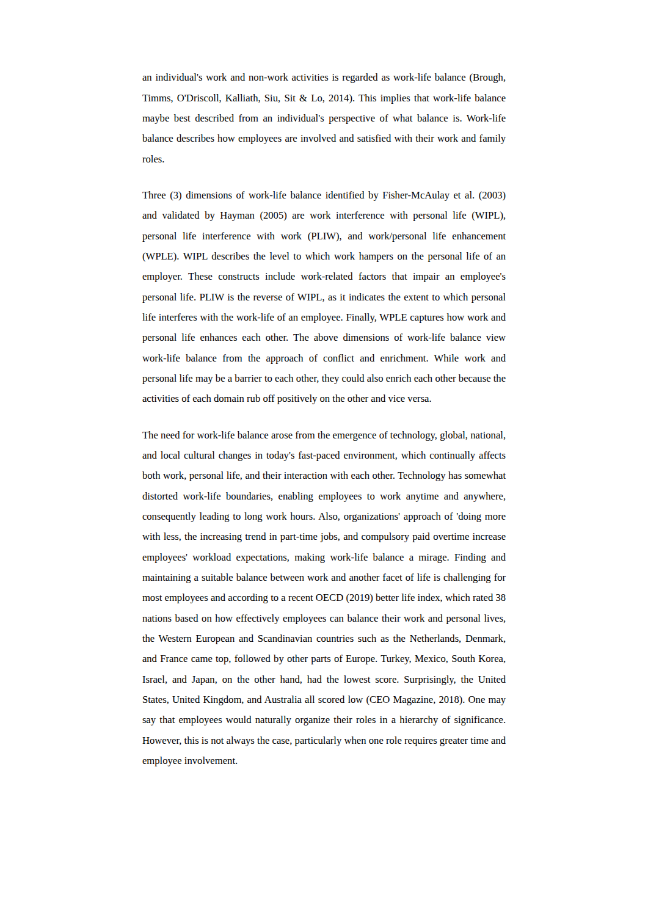an individual's work and non-work activities is regarded as work-life balance (Brough, Timms, O'Driscoll, Kalliath, Siu, Sit & Lo, 2014). This implies that work-life balance maybe best described from an individual's perspective of what balance is. Work-life balance describes how employees are involved and satisfied with their work and family roles.
Three (3) dimensions of work-life balance identified by Fisher-McAulay et al. (2003) and validated by Hayman (2005) are work interference with personal life (WIPL), personal life interference with work (PLIW), and work/personal life enhancement (WPLE). WIPL describes the level to which work hampers on the personal life of an employer. These constructs include work-related factors that impair an employee's personal life. PLIW is the reverse of WIPL, as it indicates the extent to which personal life interferes with the work-life of an employee. Finally, WPLE captures how work and personal life enhances each other. The above dimensions of work-life balance view work-life balance from the approach of conflict and enrichment. While work and personal life may be a barrier to each other, they could also enrich each other because the activities of each domain rub off positively on the other and vice versa.
The need for work-life balance arose from the emergence of technology, global, national, and local cultural changes in today's fast-paced environment, which continually affects both work, personal life, and their interaction with each other. Technology has somewhat distorted work-life boundaries, enabling employees to work anytime and anywhere, consequently leading to long work hours. Also, organizations' approach of 'doing more with less, the increasing trend in part-time jobs, and compulsory paid overtime increase employees' workload expectations, making work-life balance a mirage. Finding and maintaining a suitable balance between work and another facet of life is challenging for most employees and according to a recent OECD (2019) better life index, which rated 38 nations based on how effectively employees can balance their work and personal lives, the Western European and Scandinavian countries such as the Netherlands, Denmark, and France came top, followed by other parts of Europe. Turkey, Mexico, South Korea, Israel, and Japan, on the other hand, had the lowest score. Surprisingly, the United States, United Kingdom, and Australia all scored low (CEO Magazine, 2018). One may say that employees would naturally organize their roles in a hierarchy of significance. However, this is not always the case, particularly when one role requires greater time and employee involvement.